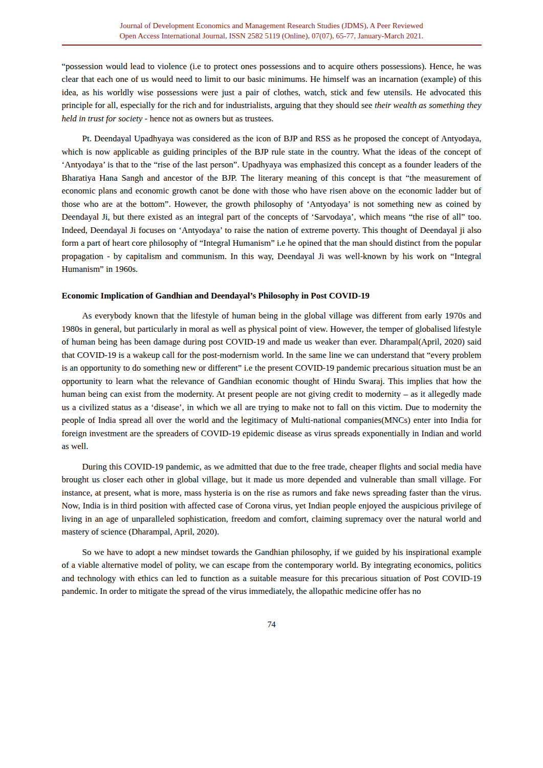Journal of Development Economics and Management Research Studies (JDMS), A Peer Reviewed Open Access International Journal, ISSN 2582 5119 (Online), 07(07), 65-77, January-March 2021.
“possession would lead to violence (i.e to protect ones possessions and to acquire others possessions). Hence, he was clear that each one of us would need to limit to our basic minimums. He himself was an incarnation (example) of this idea, as his worldly wise possessions were just a pair of clothes, watch, stick and few utensils. He advocated this principle for all, especially for the rich and for industrialists, arguing that they should see their wealth as something they held in trust for society - hence not as owners but as trustees.
Pt. Deendayal Upadhyaya was considered as the icon of BJP and RSS as he proposed the concept of Antyodaya, which is now applicable as guiding principles of the BJP rule state in the country. What the ideas of the concept of ‘Antyodaya’ is that to the “rise of the last person”. Upadhyaya was emphasized this concept as a founder leaders of the Bharatiya Hana Sangh and ancestor of the BJP. The literary meaning of this concept is that “the measurement of economic plans and economic growth canot be done with those who have risen above on the economic ladder but of those who are at the bottom”. However, the growth philosophy of ‘Antyodaya’ is not something new as coined by Deendayal Ji, but there existed as an integral part of the concepts of ‘Sarvodaya’, which means “the rise of all” too. Indeed, Deendayal Ji focuses on ‘Antyodaya’ to raise the nation of extreme poverty. This thought of Deendayal ji also form a part of heart core philosophy of “Integral Humanism” i.e he opined that the man should distinct from the popular propagation - by capitalism and communism. In this way, Deendayal Ji was well-known by his work on “Integral Humanism” in 1960s.
Economic Implication of Gandhian and Deendayal’s Philosophy in Post COVID-19
As everybody known that the lifestyle of human being in the global village was different from early 1970s and 1980s in general, but particularly in moral as well as physical point of view. However, the temper of globalised lifestyle of human being has been damage during post COVID-19 and made us weaker than ever. Dharampal(April, 2020) said that COVID-19 is a wakeup call for the post-modernism world. In the same line we can understand that “every problem is an opportunity to do something new or different” i.e the present COVID-19 pandemic precarious situation must be an opportunity to learn what the relevance of Gandhian economic thought of Hindu Swaraj. This implies that how the human being can exist from the modernity. At present people are not giving credit to modernity – as it allegedly made us a civilized status as a ‘disease’, in which we all are trying to make not to fall on this victim. Due to modernity the people of India spread all over the world and the legitimacy of Multi-national companies(MNCs) enter into India for foreign investment are the spreaders of COVID-19 epidemic disease as virus spreads exponentially in Indian and world as well.
During this COVID-19 pandemic, as we admitted that due to the free trade, cheaper flights and social media have brought us closer each other in global village, but it made us more depended and vulnerable than small village. For instance, at present, what is more, mass hysteria is on the rise as rumors and fake news spreading faster than the virus. Now, India is in third position with affected case of Corona virus, yet Indian people enjoyed the auspicious privilege of living in an age of unparalleled sophistication, freedom and comfort, claiming supremacy over the natural world and mastery of science (Dharampal, April, 2020).
So we have to adopt a new mindset towards the Gandhian philosophy, if we guided by his inspirational example of a viable alternative model of polity, we can escape from the contemporary world. By integrating economics, politics and technology with ethics can led to function as a suitable measure for this precarious situation of Post COVID-19 pandemic. In order to mitigate the spread of the virus immediately, the allopathic medicine offer has no
74